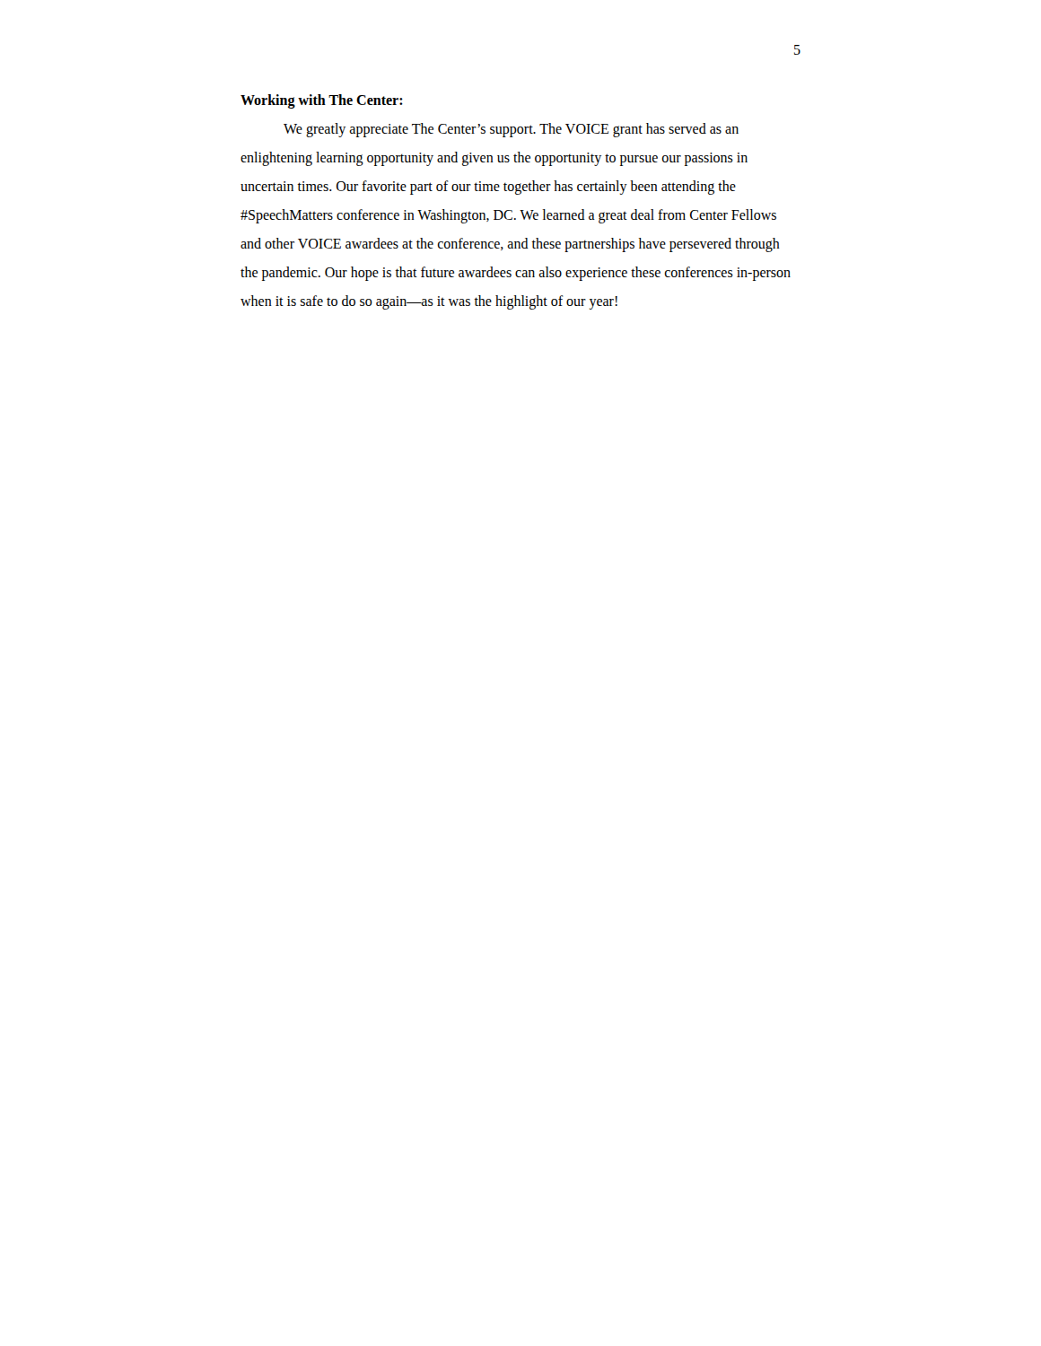5
Working with The Center:
We greatly appreciate The Center’s support. The VOICE grant has served as an enlightening learning opportunity and given us the opportunity to pursue our passions in uncertain times. Our favorite part of our time together has certainly been attending the #SpeechMatters conference in Washington, DC. We learned a great deal from Center Fellows and other VOICE awardees at the conference, and these partnerships have persevered through the pandemic. Our hope is that future awardees can also experience these conferences in-person when it is safe to do so again—as it was the highlight of our year!